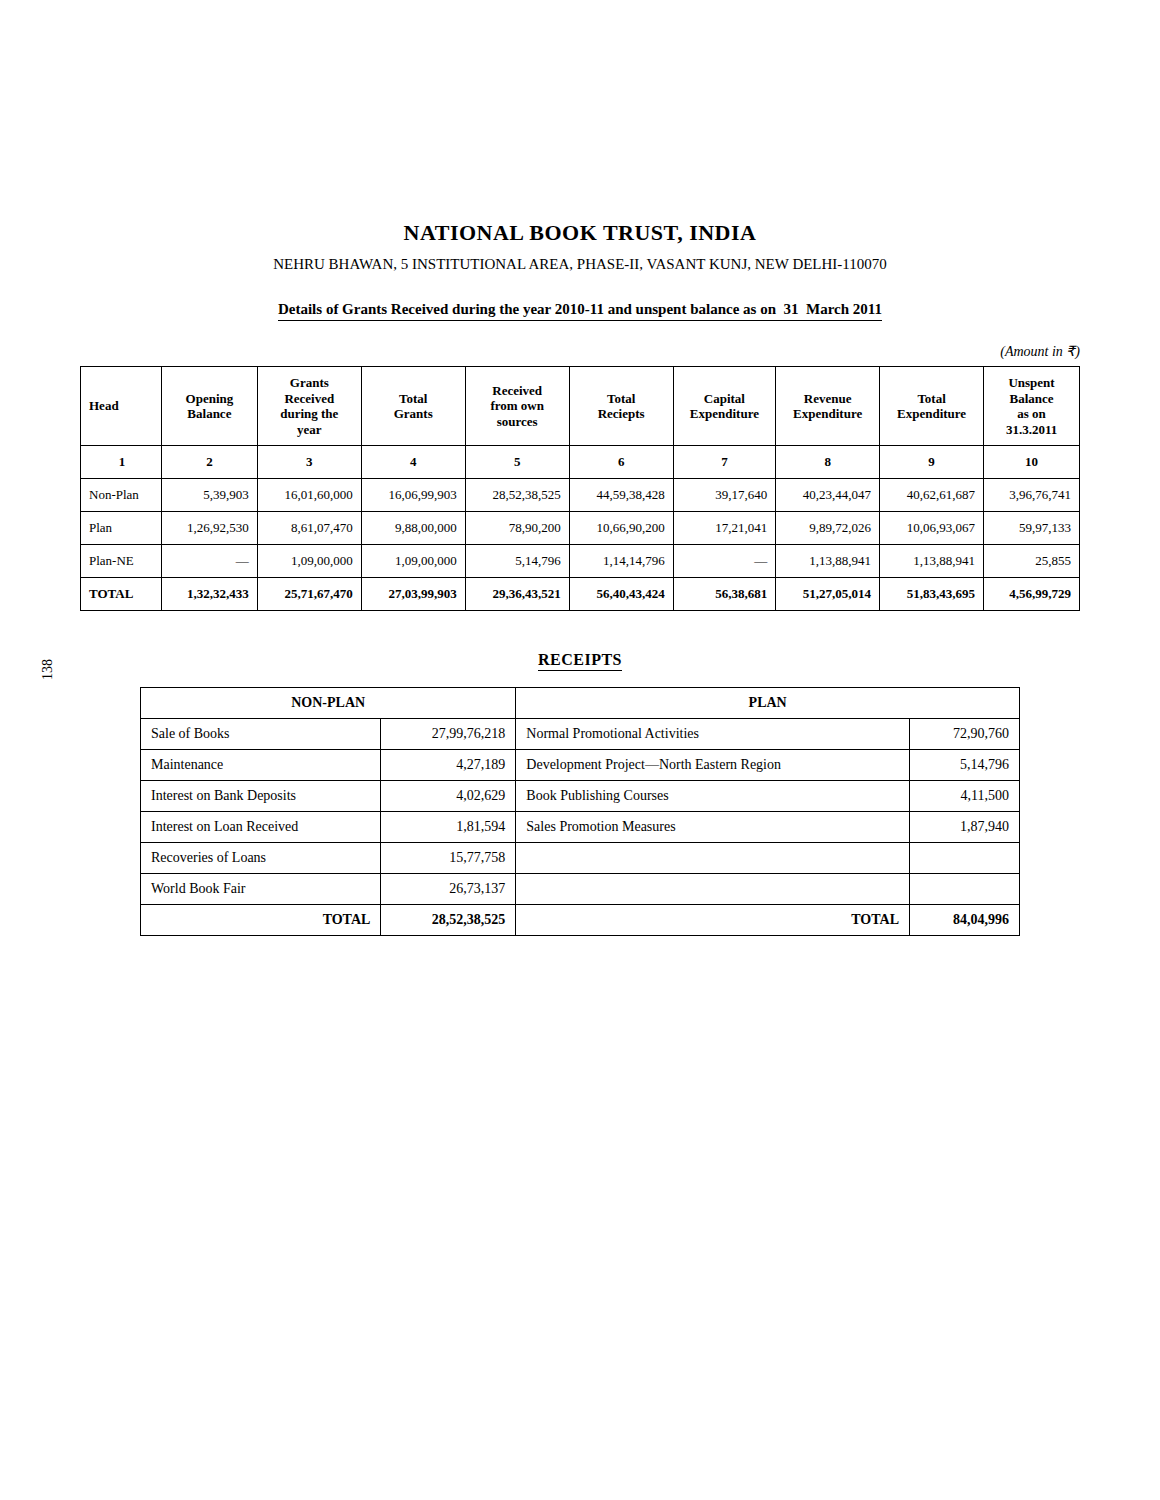138
NATIONAL BOOK TRUST, INDIA
NEHRU BHAWAN, 5 INSTITUTIONAL AREA, PHASE-II, VASANT KUNJ, NEW DELHI-110070
Details of Grants Received during the year 2010-11 and unspent balance as on 31 March 2011
(Amount in ₹)
| Head | Opening Balance | Grants Received during the year | Total Grants | Received from own sources | Total Reciepts | Capital Expenditure | Revenue Expenditure | Total Expenditure | Unspent Balance as on 31.3.2011 |
| --- | --- | --- | --- | --- | --- | --- | --- | --- | --- |
| 1 | 2 | 3 | 4 | 5 | 6 | 7 | 8 | 9 | 10 |
| Non-Plan | 5,39,903 | 16,01,60,000 | 16,06,99,903 | 28,52,38,525 | 44,59,38,428 | 39,17,640 | 40,23,44,047 | 40,62,61,687 | 3,96,76,741 |
| Plan | 1,26,92,530 | 8,61,07,470 | 9,88,00,000 | 78,90,200 | 10,66,90,200 | 17,21,041 | 9,89,72,026 | 10,06,93,067 | 59,97,133 |
| Plan-NE | — | 1,09,00,000 | 1,09,00,000 | 5,14,796 | 1,14,14,796 | — | 1,13,88,941 | 1,13,88,941 | 25,855 |
| TOTAL | 1,32,32,433 | 25,71,67,470 | 27,03,99,903 | 29,36,43,521 | 56,40,43,424 | 56,38,681 | 51,27,05,014 | 51,83,43,695 | 4,56,99,729 |
RECEIPTS
| NON-PLAN | PLAN |
| --- | --- |
| Sale of Books | 27,99,76,218 | Normal Promotional Activities | 72,90,760 |
| Maintenance | 4,27,189 | Development Project—North Eastern Region | 5,14,796 |
| Interest on Bank Deposits | 4,02,629 | Book Publishing Courses | 4,11,500 |
| Interest on Loan Received | 1,81,594 | Sales Promotion Measures | 1,87,940 |
| Recoveries of Loans | 15,77,758 | | |
| World Book Fair | 26,73,137 | | |
| TOTAL | 28,52,38,525 | TOTAL | 84,04,996 |